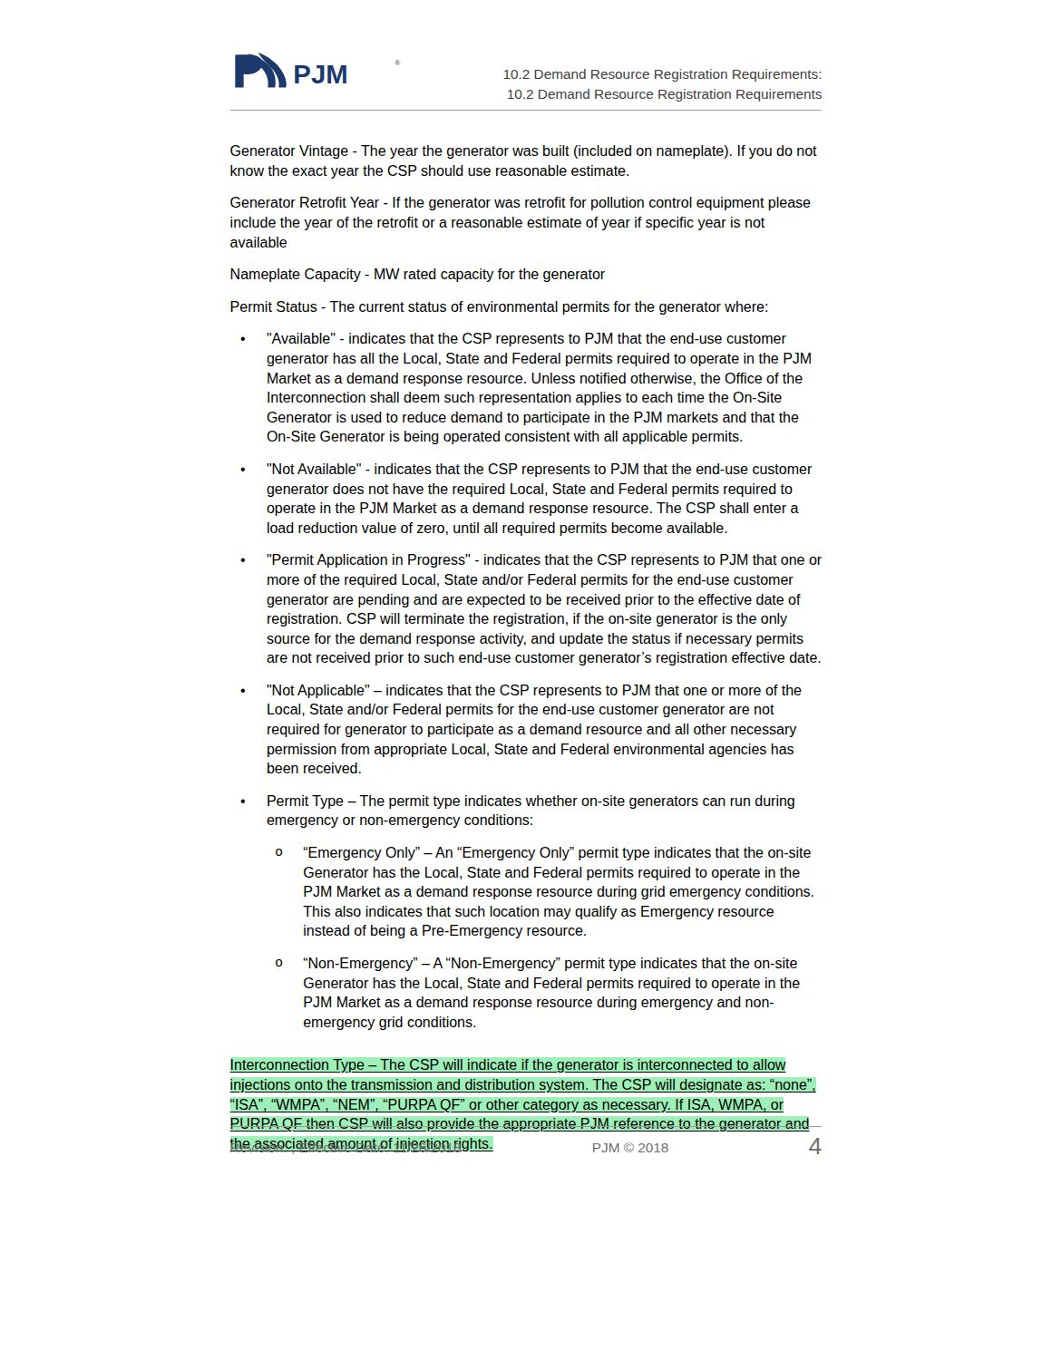PJM ®
10.2 Demand Resource Registration Requirements:
10.2 Demand Resource Registration Requirements
Generator Vintage - The year the generator was built (included on nameplate). If you do not know the exact year the CSP should use reasonable estimate.
Generator Retrofit Year - If the generator was retrofit for pollution control equipment please include the year of the retrofit or a reasonable estimate of year if specific year is not available
Nameplate Capacity - MW rated capacity for the generator
Permit Status - The current status of environmental permits for the generator where:
"Available" - indicates that the CSP represents to PJM that the end-use customer generator has all the Local, State and Federal permits required to operate in the PJM Market as a demand response resource. Unless notified otherwise, the Office of the Interconnection shall deem such representation applies to each time the On-Site Generator is used to reduce demand to participate in the PJM markets and that the On-Site Generator is being operated consistent with all applicable permits.
"Not Available" - indicates that the CSP represents to PJM that the end-use customer generator does not have the required Local, State and Federal permits required to operate in the PJM Market as a demand response resource. The CSP shall enter a load reduction value of zero, until all required permits become available.
"Permit Application in Progress" - indicates that the CSP represents to PJM that one or more of the required Local, State and/or Federal permits for the end-use customer generator are pending and are expected to be received prior to the effective date of registration. CSP will terminate the registration, if the on-site generator is the only source for the demand response activity, and update the status if necessary permits are not received prior to such end-use customer generator’s registration effective date.
"Not Applicable" – indicates that the CSP represents to PJM that one or more of the Local, State and/or Federal permits for the end-use customer generator are not required for generator to participate as a demand resource and all other necessary permission from appropriate Local, State and Federal environmental agencies has been received.
Permit Type – The permit type indicates whether on-site generators can run during emergency or non-emergency conditions:
“Emergency Only” – An “Emergency Only” permit type indicates that the on-site Generator has the Local, State and Federal permits required to operate in the PJM Market as a demand response resource during grid emergency conditions. This also indicates that such location may qualify as Emergency resource instead of being a Pre-Emergency resource.
“Non-Emergency” – A “Non-Emergency” permit type indicates that the on-site Generator has the Local, State and Federal permits required to operate in the PJM Market as a demand response resource during emergency and non-emergency grid conditions.
Interconnection Type – The CSP will indicate if the generator is interconnected to allow injections onto the transmission and distribution system. The CSP will designate as: “none”, “ISA”, “WMPA”, “NEM”, “PURPA QF” or other category as necessary. If ISA, WMPA, or PURPA QF then CSP will also provide the appropriate PJM reference to the generator and the associated amount of injection rights.
Revision: , Effective Date: 11/26/2018
PJM © 2018
4